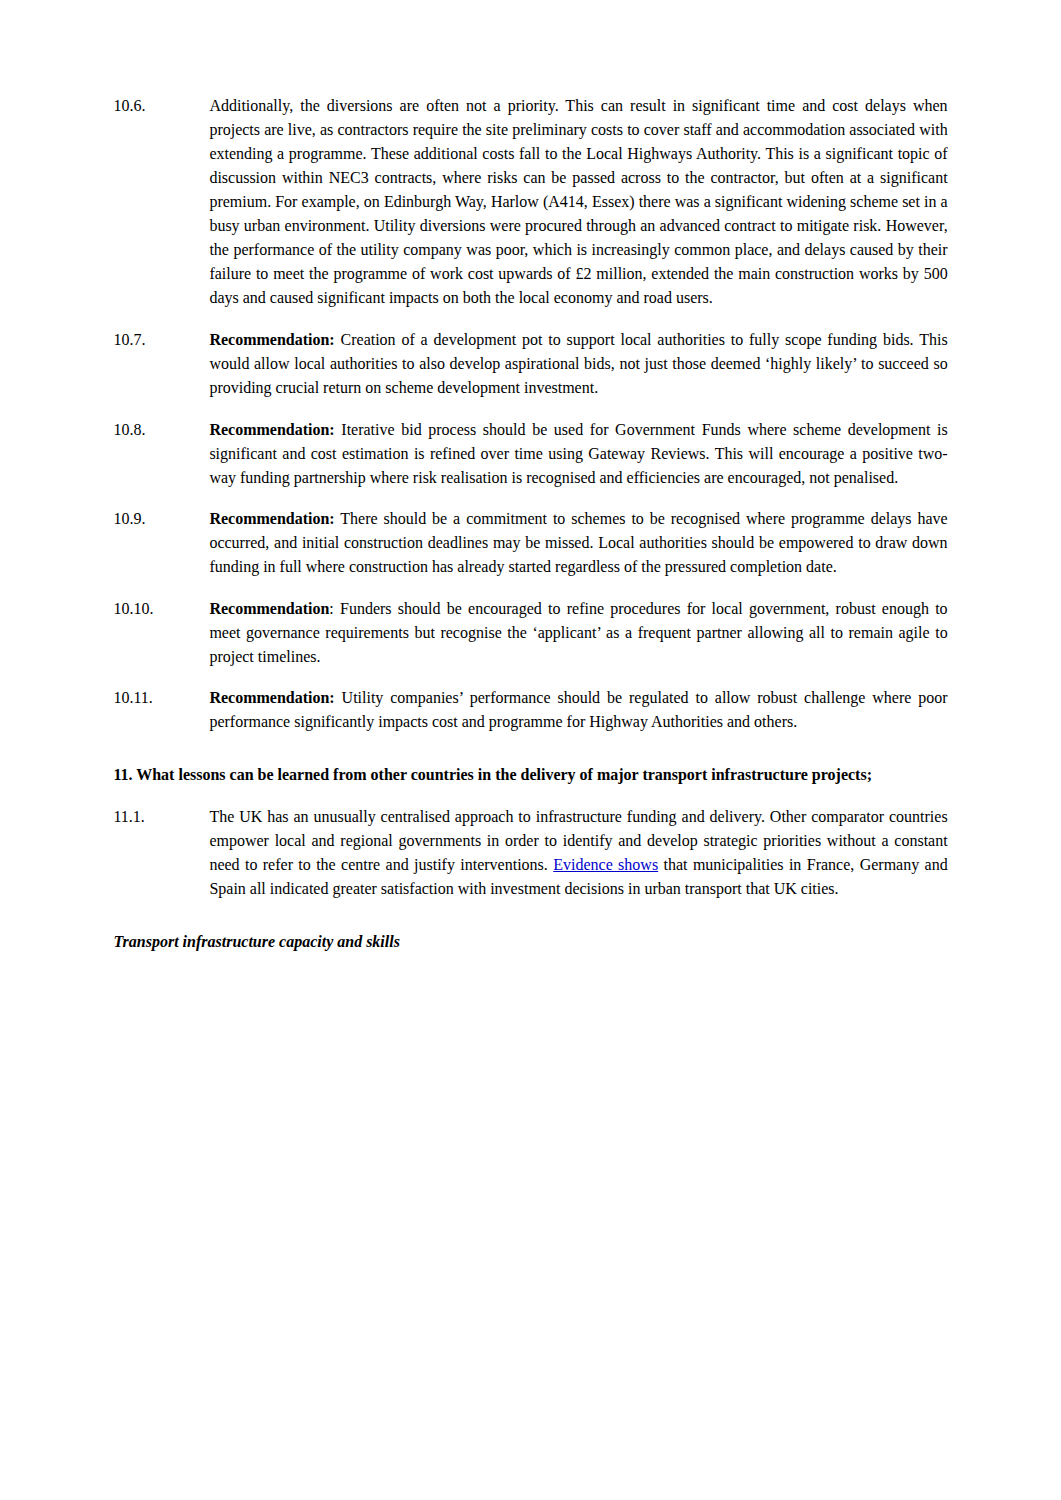10.6. Additionally, the diversions are often not a priority. This can result in significant time and cost delays when projects are live, as contractors require the site preliminary costs to cover staff and accommodation associated with extending a programme. These additional costs fall to the Local Highways Authority. This is a significant topic of discussion within NEC3 contracts, where risks can be passed across to the contractor, but often at a significant premium. For example, on Edinburgh Way, Harlow (A414, Essex) there was a significant widening scheme set in a busy urban environment. Utility diversions were procured through an advanced contract to mitigate risk. However, the performance of the utility company was poor, which is increasingly common place, and delays caused by their failure to meet the programme of work cost upwards of £2 million, extended the main construction works by 500 days and caused significant impacts on both the local economy and road users.
10.7. Recommendation: Creation of a development pot to support local authorities to fully scope funding bids. This would allow local authorities to also develop aspirational bids, not just those deemed ‘highly likely’ to succeed so providing crucial return on scheme development investment.
10.8. Recommendation: Iterative bid process should be used for Government Funds where scheme development is significant and cost estimation is refined over time using Gateway Reviews. This will encourage a positive two-way funding partnership where risk realisation is recognised and efficiencies are encouraged, not penalised.
10.9. Recommendation: There should be a commitment to schemes to be recognised where programme delays have occurred, and initial construction deadlines may be missed. Local authorities should be empowered to draw down funding in full where construction has already started regardless of the pressured completion date.
10.10. Recommendation: Funders should be encouraged to refine procedures for local government, robust enough to meet governance requirements but recognise the ‘applicant’ as a frequent partner allowing all to remain agile to project timelines.
10.11. Recommendation: Utility companies’ performance should be regulated to allow robust challenge where poor performance significantly impacts cost and programme for Highway Authorities and others.
11. What lessons can be learned from other countries in the delivery of major transport infrastructure projects;
11.1. The UK has an unusually centralised approach to infrastructure funding and delivery. Other comparator countries empower local and regional governments in order to identify and develop strategic priorities without a constant need to refer to the centre and justify interventions. Evidence shows that municipalities in France, Germany and Spain all indicated greater satisfaction with investment decisions in urban transport that UK cities.
Transport infrastructure capacity and skills